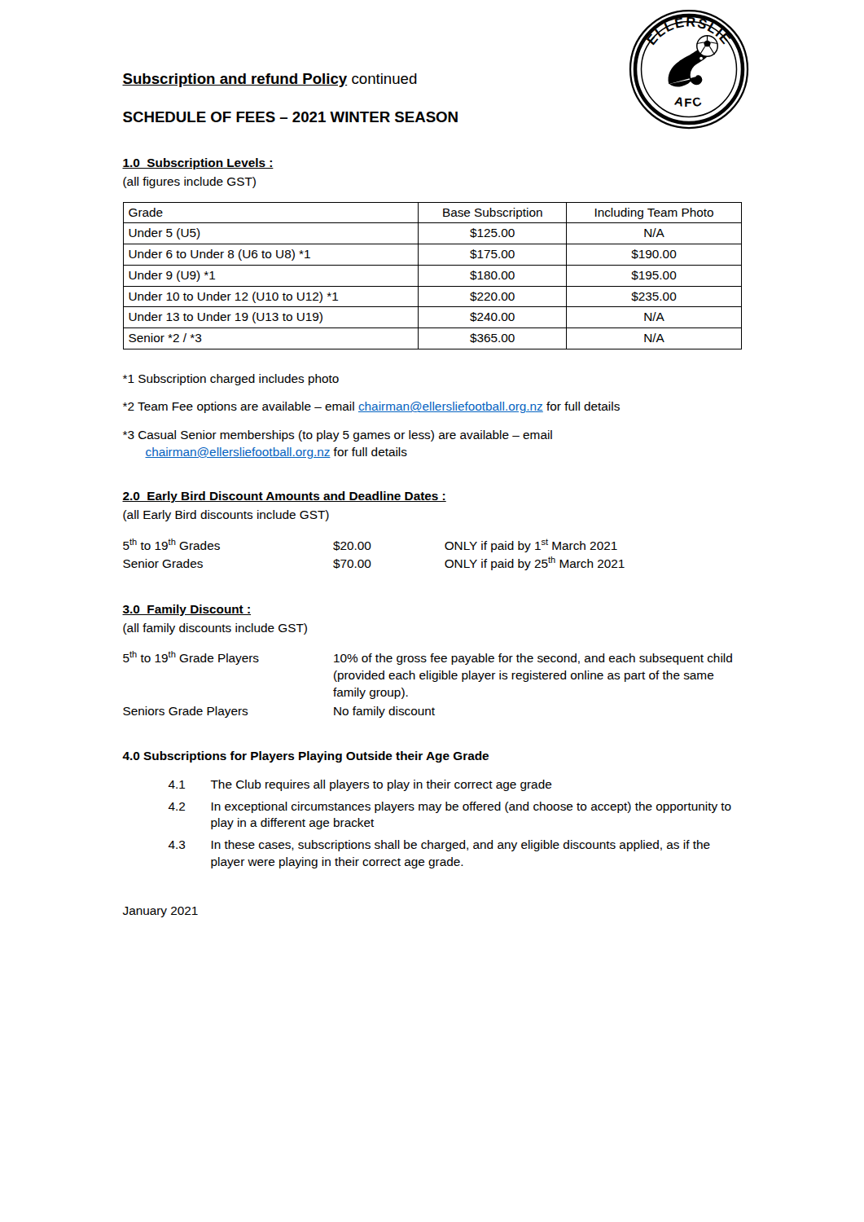ELLERSLIE AFC
Subscription and refund Policy continued
SCHEDULE OF FEES – 2021 WINTER SEASON
1.0 Subscription Levels :
(all figures include GST)
| Grade | Base Subscription | Including Team Photo |
| --- | --- | --- |
| Under 5 (U5) | $125.00 | N/A |
| Under 6 to Under 8 (U6 to U8) *1 | $175.00 | $190.00 |
| Under 9 (U9) *1 | $180.00 | $195.00 |
| Under 10 to Under 12 (U10 to U12) *1 | $220.00 | $235.00 |
| Under 13 to Under 19 (U13 to U19) | $240.00 | N/A |
| Senior *2 / *3 | $365.00 | N/A |
*1 Subscription charged includes photo
*2 Team Fee options are available – email chairman@ellersliefootball.org.nz for full details
*3 Casual Senior memberships (to play 5 games or less) are available – email
chairman@ellersliefootball.org.nz for full details
2.0 Early Bird Discount Amounts and Deadline Dates :
(all Early Bird discounts include GST)
| 5 th to 19 th Grades | $20.00 | ONLY if paid by 1 st March 2021 |
| Senior Grades | $70.00 | ONLY if paid by 25 th March 2021 |
3.0 Family Discount :
(all family discounts include GST)
| 5 th to 19 th Grade Players | 10% of the gross fee payable for the second, and each subsequent child (provided each eligible player is registered online as part of the same family group). |
| Seniors Grade Players | No family discount |
4.0 Subscriptions for Players Playing Outside their Age Grade
4.1 The Club requires all players to play in their correct age grade
4.2 In exceptional circumstances players may be offered (and choose to accept) the opportunity to play in a different age bracket
4.3 In these cases, subscriptions shall be charged, and any eligible discounts applied, as if the player were playing in their correct age grade.
January 2021